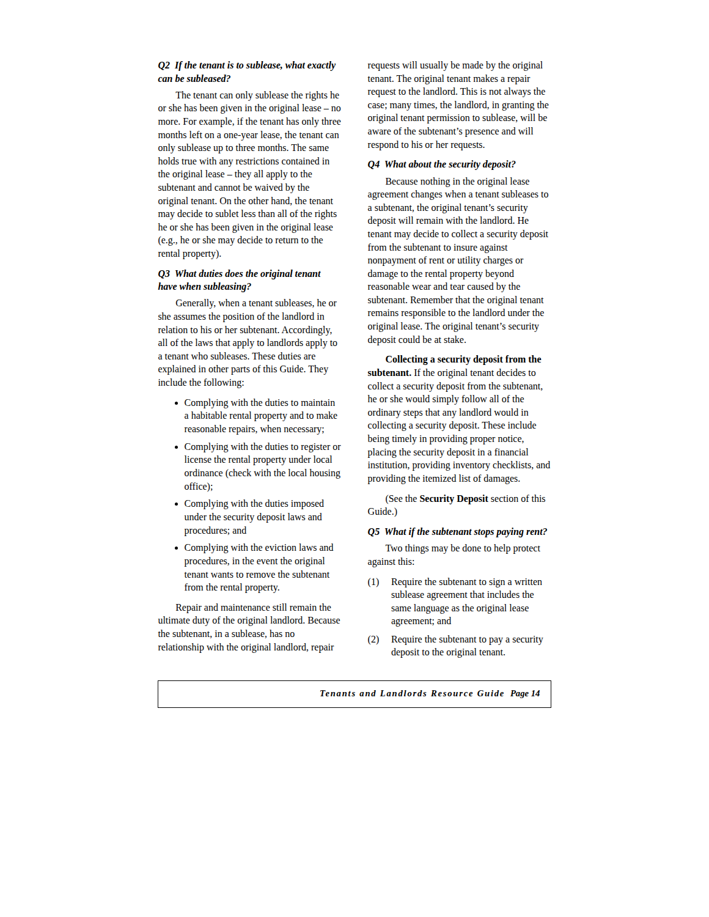Q2 If the tenant is to sublease, what exactly can be subleased?
The tenant can only sublease the rights he or she has been given in the original lease – no more. For example, if the tenant has only three months left on a one-year lease, the tenant can only sublease up to three months. The same holds true with any restrictions contained in the original lease – they all apply to the subtenant and cannot be waived by the original tenant. On the other hand, the tenant may decide to sublet less than all of the rights he or she has been given in the original lease (e.g., he or she may decide to return to the rental property).
Q3 What duties does the original tenant have when subleasing?
Generally, when a tenant subleases, he or she assumes the position of the landlord in relation to his or her subtenant. Accordingly, all of the laws that apply to landlords apply to a tenant who subleases. These duties are explained in other parts of this Guide. They include the following:
Complying with the duties to maintain a habitable rental property and to make reasonable repairs, when necessary;
Complying with the duties to register or license the rental property under local ordinance (check with the local housing office);
Complying with the duties imposed under the security deposit laws and procedures; and
Complying with the eviction laws and procedures, in the event the original tenant wants to remove the subtenant from the rental property.
Repair and maintenance still remain the ultimate duty of the original landlord. Because the subtenant, in a sublease, has no relationship with the original landlord, repair requests will usually be made by the original tenant. The original tenant makes a repair request to the landlord. This is not always the case; many times, the landlord, in granting the original tenant permission to sublease, will be aware of the subtenant’s presence and will respond to his or her requests.
Q4 What about the security deposit?
Because nothing in the original lease agreement changes when a tenant subleases to a subtenant, the original tenant’s security deposit will remain with the landlord. He tenant may decide to collect a security deposit from the subtenant to insure against nonpayment of rent or utility charges or damage to the rental property beyond reasonable wear and tear caused by the subtenant. Remember that the original tenant remains responsible to the landlord under the original lease. The original tenant’s security deposit could be at stake.
Collecting a security deposit from the subtenant. If the original tenant decides to collect a security deposit from the subtenant, he or she would simply follow all of the ordinary steps that any landlord would in collecting a security deposit. These include being timely in providing proper notice, placing the security deposit in a financial institution, providing inventory checklists, and providing the itemized list of damages.
(See the Security Deposit section of this Guide.)
Q5 What if the subtenant stops paying rent?
Two things may be done to help protect against this:
Require the subtenant to sign a written sublease agreement that includes the same language as the original lease agreement; and
Require the subtenant to pay a security deposit to the original tenant.
Tenants and Landlords Resource GuidePage 14